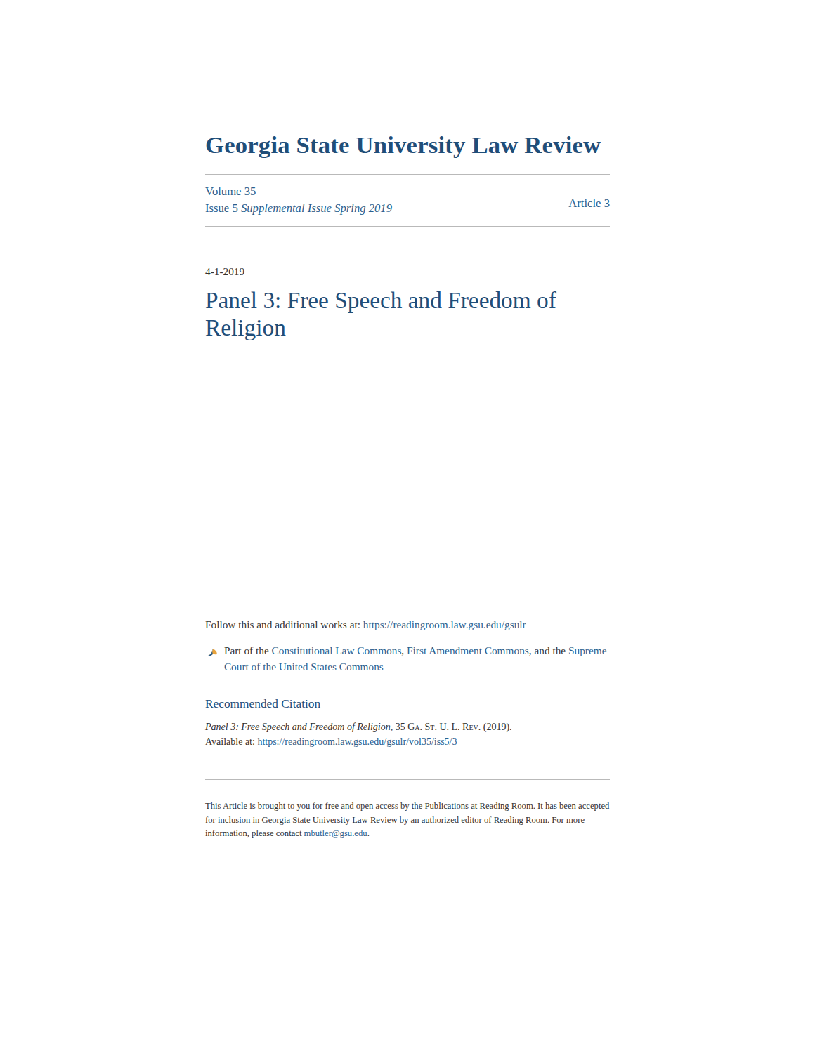Georgia State University Law Review
Volume 35 Issue 5 Supplemental Issue Spring 2019
Article 3
4-1-2019
Panel 3: Free Speech and Freedom of Religion
Follow this and additional works at: https://readingroom.law.gsu.edu/gsulr
Part of the Constitutional Law Commons, First Amendment Commons, and the Supreme Court of the United States Commons
Recommended Citation
Panel 3: Free Speech and Freedom of Religion, 35 Ga. St. U. L. Rev. (2019).
Available at: https://readingroom.law.gsu.edu/gsulr/vol35/iss5/3
This Article is brought to you for free and open access by the Publications at Reading Room. It has been accepted for inclusion in Georgia State University Law Review by an authorized editor of Reading Room. For more information, please contact mbutler@gsu.edu.